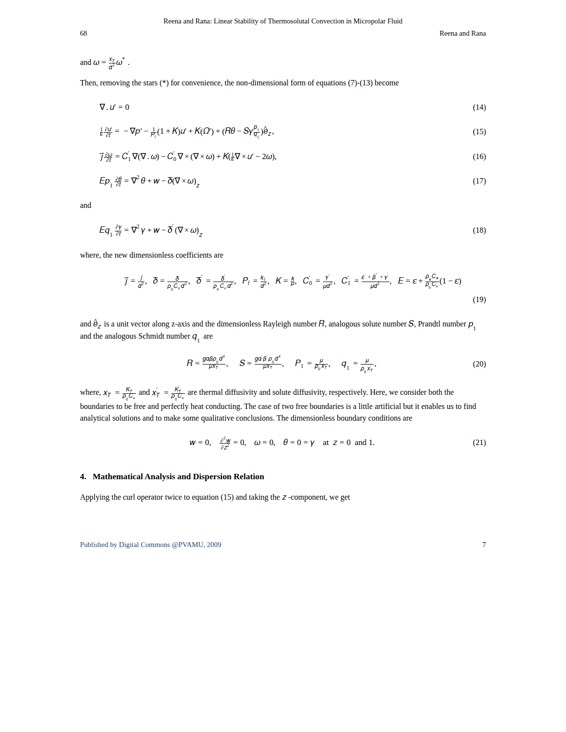Reena and Rana: Linear Stability of Thermosolutal Convection in Micropolar Fluid
68 Reena and Rana
and ω= xTd2 ω*.
Then, removing the stars (*) for convenience, the non-dimensional form of equations (7)-(13) become
∇.u′=0
(14)
1ε ∂u′∂t = −∇p′ − 1Pl (1+K)u′ +K(Ω′) + ( Rθ−Sγ p1q1 ) e^z ,
(15)
j¯ ∂ω∂t = C1′ ∇(∇.ω) − C0′ ∇×(∇×ω) +K ( 1ε ∇×u′ −2ω ) ,
(16)
Ep1 ∂θ∂t = ∇2θ +w − δ¯ (∇×ω)z
(17)
and
Eq1 ∂γ∂t = ∇2γ +w − δ¯′ (∇×ω)z
(18)
where, the new dimensionless coefficients are
j¯= jd2, δ¯= δρ0Cvd2, δ¯′= δ′ρ0Cvd2, Pl= k1d2, K=kμ, C0′= γ′μd2, C1′= ε′+β″+γ′μd2, E=ε+ ρsCsρ0Cv (1−ε)
(19)
and e^z is a unit vector along z-axis and the dimensionless Rayleigh number R, analogous solute number S, Prandtl number p1 and the analogous Schmidt number q1 are
R= gαβρ0d4μxT , S= gα′β′ρ0d4μxT , P1= μρ0xT , q1= μρ0xT′ ,
(20)
where, xT=KTρ0Cv and xT′=KT′ρ0Cv are thermal diffusivity and solute diffusivity, respectively. Here, we consider both the boundaries to be free and perfectly heat conducting. The case of two free boundaries is a little artificial but it enables us to find analytical solutions and to make some qualitative conclusions. The dimensionless boundary conditions are
w=0, ∂2w∂z2 =0, ω=0, θ=0=γ at z=0 and 1.
(21)
4. Mathematical Analysis and Dispersion Relation
Applying the curl operator twice to equation (15) and taking the z -component, we get
Published by Digital Commons @PVAMU, 2009 7